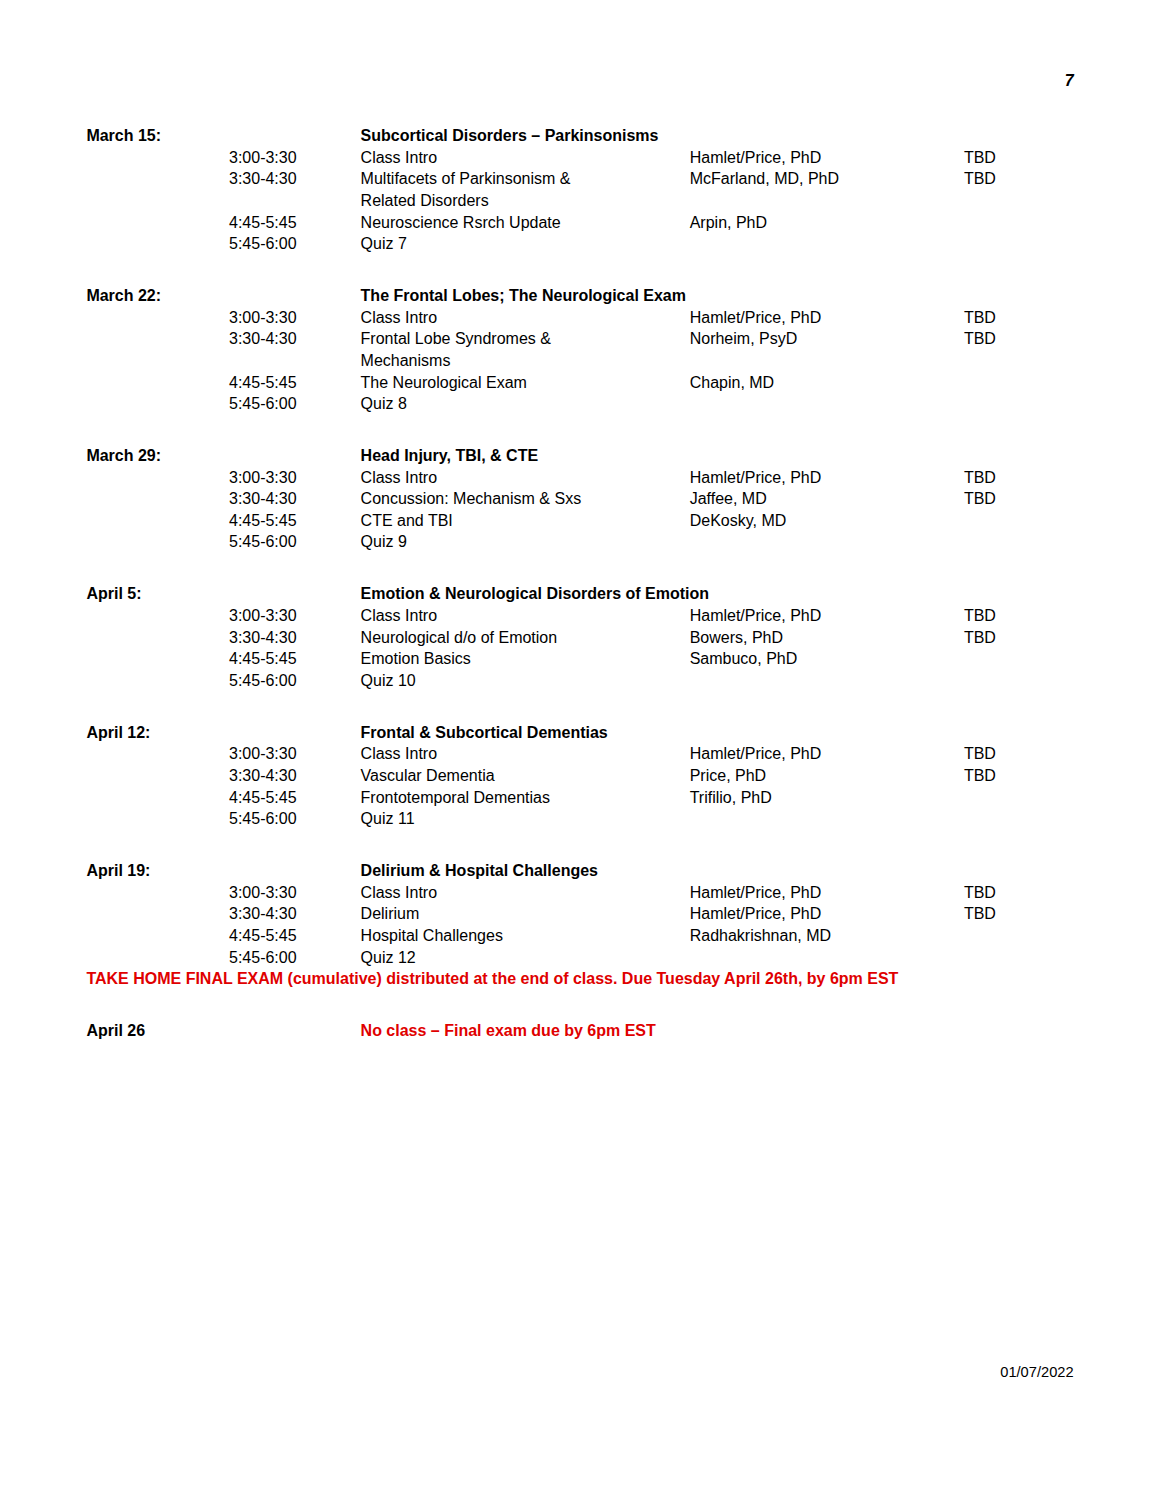7
| March 15: | | Subcortical Disorders – Parkinsonisms |
| | 3:00-3:30 | Class Intro | Hamlet/Price, PhD | TBD |
| | 3:30-4:30 | Multifacets of Parkinsonism & Related Disorders | McFarland, MD, PhD | TBD |
| | 4:45-5:45 | Neuroscience Rsrch Update | Arpin, PhD | |
| | 5:45-6:00 | Quiz 7 | | |
| March 22: | | The Frontal Lobes; The Neurological Exam |
| | 3:00-3:30 | Class Intro | Hamlet/Price, PhD | TBD |
| | 3:30-4:30 | Frontal Lobe Syndromes & Mechanisms | Norheim, PsyD | TBD |
| | 4:45-5:45 | The Neurological Exam | Chapin, MD | |
| | 5:45-6:00 | Quiz 8 | | |
| March 29: | | Head Injury, TBI, & CTE |
| | 3:00-3:30 | Class Intro | Hamlet/Price, PhD | TBD |
| | 3:30-4:30 | Concussion: Mechanism & Sxs | Jaffee, MD | TBD |
| | 4:45-5:45 | CTE and TBI | DeKosky, MD | |
| | 5:45-6:00 | Quiz 9 | | |
| April 5: | | Emotion & Neurological Disorders of Emotion |
| | 3:00-3:30 | Class Intro | Hamlet/Price, PhD | TBD |
| | 3:30-4:30 | Neurological d/o of Emotion | Bowers, PhD | TBD |
| | 4:45-5:45 | Emotion Basics | Sambuco, PhD | |
| | 5:45-6:00 | Quiz 10 | | |
| April 12: | | Frontal & Subcortical Dementias |
| | 3:00-3:30 | Class Intro | Hamlet/Price, PhD | TBD |
| | 3:30-4:30 | Vascular Dementia | Price, PhD | TBD |
| | 4:45-5:45 | Frontotemporal Dementias | Trifilio, PhD | |
| | 5:45-6:00 | Quiz 11 | | |
| April 19: | | Delirium & Hospital Challenges |
| | 3:00-3:30 | Class Intro | Hamlet/Price, PhD | TBD |
| | 3:30-4:30 | Delirium | Hamlet/Price, PhD | TBD |
| | 4:45-5:45 | Hospital Challenges | Radhakrishnan, MD | |
| | 5:45-6:00 | Quiz 12 | | |
| TAKE HOME FINAL EXAM (cumulative) distributed at the end of class. Due Tuesday April 26th, by 6pm EST |
| April 26 | | No class – Final exam due by 6pm EST |
01/07/2022